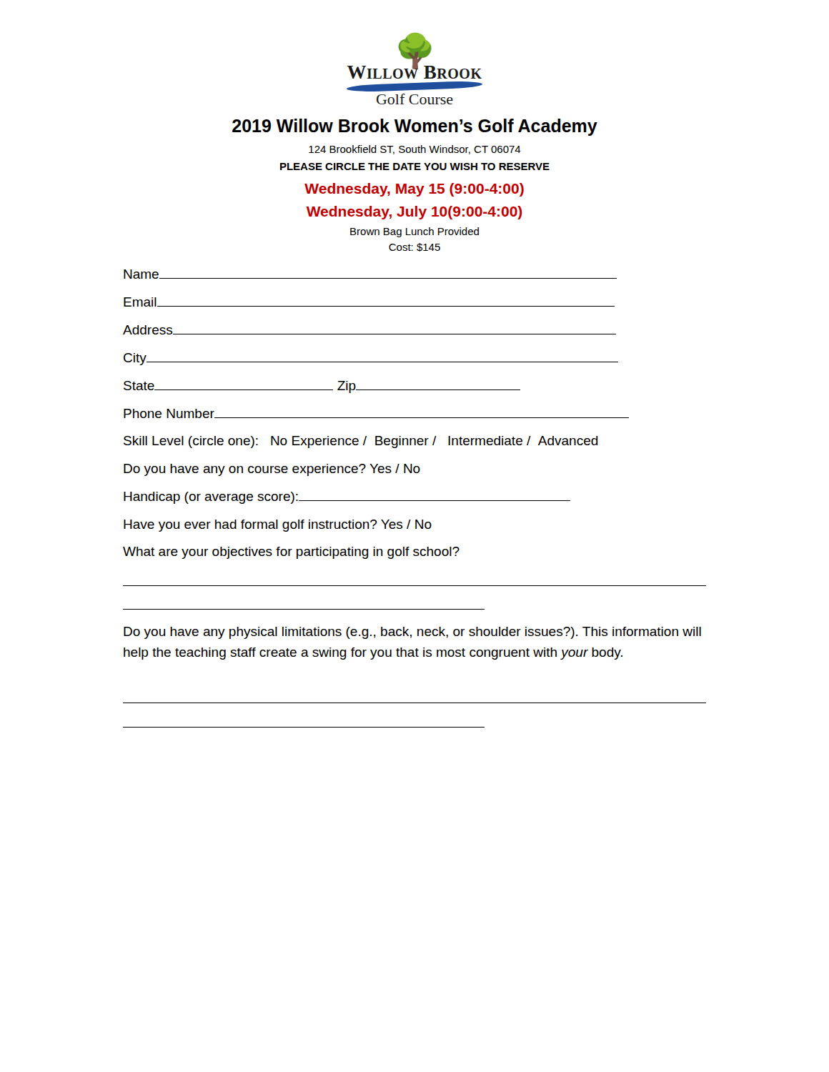🌳 WILLOW BROOK Golf Course
2019 Willow Brook Women’s Golf Academy
124 Brookfield ST, South Windsor, CT 06074
PLEASE CIRCLE THE DATE YOU WISH TO RESERVE
Wednesday, May 15 (9:00-4:00)
Wednesday, July 10(9:00-4:00)
Brown Bag Lunch Provided
Cost: $145
Name
Email
Address
City
State Zip
Phone Number
Skill Level (circle one): No Experience / Beginner / Intermediate / Advanced
Do you have any on course experience? Yes / No
Handicap (or average score):
Have you ever had formal golf instruction? Yes / No
What are your objectives for participating in golf school?
Do you have any physical limitations (e.g., back, neck, or shoulder issues?). This information will help the teaching staff create a swing for you that is most congruent with your body.